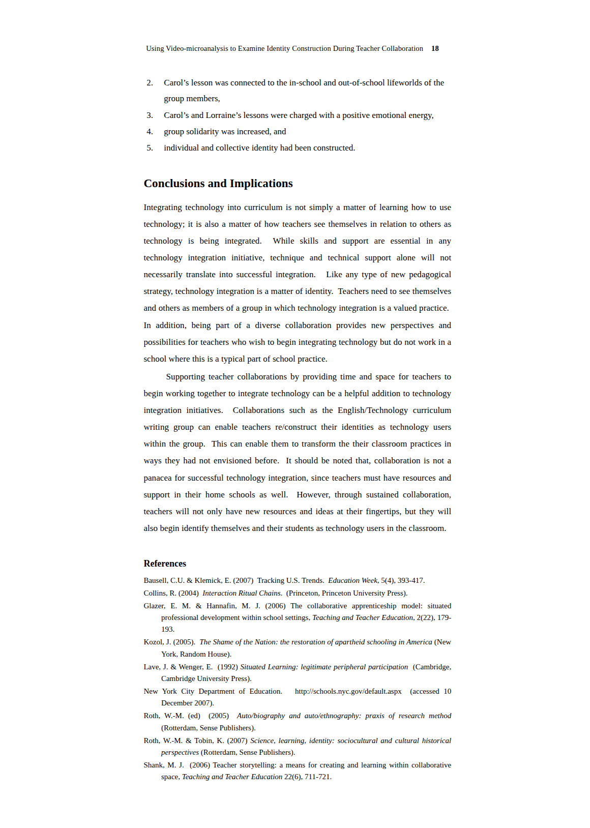Using Video-microanalysis to Examine Identity Construction During Teacher Collaboration18
2. Carol’s lesson was connected to the in-school and out-of-school lifeworlds of the group members,
3. Carol’s and Lorraine’s lessons were charged with a positive emotional energy,
4. group solidarity was increased, and
5. individual and collective identity had been constructed.
Conclusions and Implications
Integrating technology into curriculum is not simply a matter of learning how to use technology; it is also a matter of how teachers see themselves in relation to others as technology is being integrated. While skills and support are essential in any technology integration initiative, technique and technical support alone will not necessarily translate into successful integration. Like any type of new pedagogical strategy, technology integration is a matter of identity. Teachers need to see themselves and others as members of a group in which technology integration is a valued practice. In addition, being part of a diverse collaboration provides new perspectives and possibilities for teachers who wish to begin integrating technology but do not work in a school where this is a typical part of school practice.
Supporting teacher collaborations by providing time and space for teachers to begin working together to integrate technology can be a helpful addition to technology integration initiatives. Collaborations such as the English/Technology curriculum writing group can enable teachers re/construct their identities as technology users within the group. This can enable them to transform the their classroom practices in ways they had not envisioned before. It should be noted that, collaboration is not a panacea for successful technology integration, since teachers must have resources and support in their home schools as well. However, through sustained collaboration, teachers will not only have new resources and ideas at their fingertips, but they will also begin identify themselves and their students as technology users in the classroom.
References
Bausell, C.U. & Klemick, E. (2007) Tracking U.S. Trends. Education Week, 5(4), 393-417.
Collins, R. (2004) Interaction Ritual Chains. (Princeton, Princeton University Press).
Glazer, E. M. & Hannafin, M. J. (2006) The collaborative apprenticeship model: situated professional development within school settings, Teaching and Teacher Education, 2(22), 179-193.
Kozol, J. (2005). The Shame of the Nation: the restoration of apartheid schooling in America (New York, Random House).
Lave, J. & Wenger, E. (1992) Situated Learning: legitimate peripheral participation (Cambridge, Cambridge University Press).
New York City Department of Education. http://schools.nyc.gov/default.aspx (accessed 10 December 2007).
Roth, W.-M. (ed) (2005) Auto/biography and auto/ethnography: praxis of research method (Rotterdam, Sense Publishers).
Roth, W.-M. & Tobin, K. (2007) Science, learning, identity: sociocultural and cultural historical perspectives (Rotterdam, Sense Publishers).
Shank, M. J. (2006) Teacher storytelling: a means for creating and learning within collaborative space, Teaching and Teacher Education 22(6), 711-721.